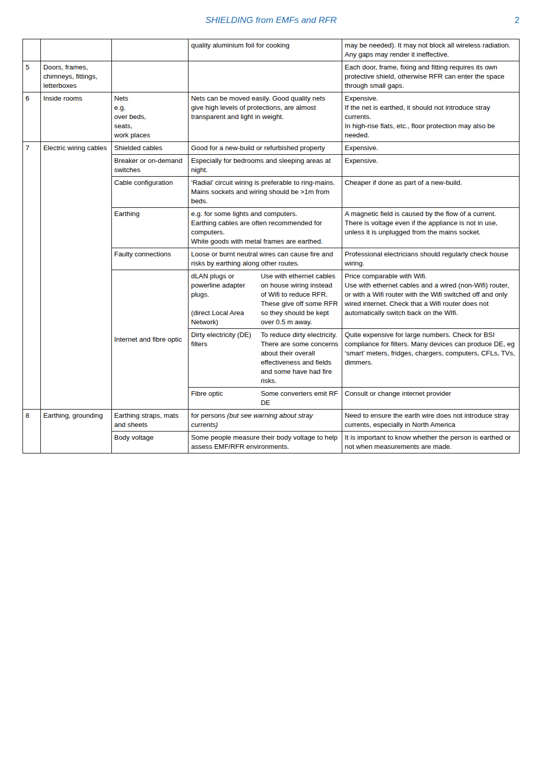SHIELDING from EMFs and RFR 2
| | | | quality aluminium foil for cooking | may be needed). It may not block all wireless radiation. Any gaps may render it ineffective. |
| 5 | Doors, frames, chimneys, fittings, letterboxes | | | Each door, frame, fixing and fitting requires its own protective shield, otherwise RFR can enter the space through small gaps. |
| 6 | Inside rooms | Nets e.g. over beds, seats, work places | Nets can be moved easily. Good quality nets give high levels of protections, are almost transparent and light in weight. | Expensive. If the net is earthed, it should not introduce stray currents. In high-rise flats, etc., floor protection may also be needed. |
| 7 | Electric wiring cables | Shielded cables | Good for a new-build or refurbished property | Expensive. |
| Breaker or on-demand switches | Especially for bedrooms and sleeping areas at night. | Expensive. |
| Cable configuration | ‘Radial’ circuit wiring is preferable to ring-mains. Mains sockets and wiring should be >1m from beds. | Cheaper if done as part of a new-build. |
| Earthing | e.g. for some lights and computers. Earthing cables are often recommended for computers. White goods with metal frames are earthed. | A magnetic field is caused by the flow of a current. There is voltage even if the appliance is not in use, unless it is unplugged from the mains socket. |
| Faulty connections | Loose or burnt neutral wires can cause fire and risks by earthing along other routes. | Professional electricians should regularly check house wiring. |
| Internet and fibre optic | / dLAN plugs or powerline adapter plugs. (direct Local Area Network) / Use with ethernet cables on house wiring instead of Wifi to reduce RFR. These give off some RFR so they should be kept over 0.5 m away. / | Price comparable with Wifi. Use with ethernet cables and a wired (non-Wifi) router, or with a Wifi router with the Wifi switched off and only wired internet. Check that a Wifi router does not automatically switch back on the WIfi. |
| / Dirty electricity (DE) filters / To reduce dirty electricity. There are some concerns about their overall effectiveness and fields and some have had fire risks. / | Quite expensive for large numbers. Check for BSI compliance for filters. Many devices can produce DE, eg ‘smart’ meters, fridges, chargers, computers, CFLs, TVs, dimmers. |
| / Fibre optic / Some converters emit RF DE / | Consult or change internet provider |
| 8 | Earthing, grounding | Earthing straps, mats and sheets | for persons (but see warning about stray currents) | Need to ensure the earth wire does not introduce stray currents, especially in North America |
| Body voltage | Some people measure their body voltage to help assess EMF/RFR environments. | It is important to know whether the person is earthed or not when measurements are made. |